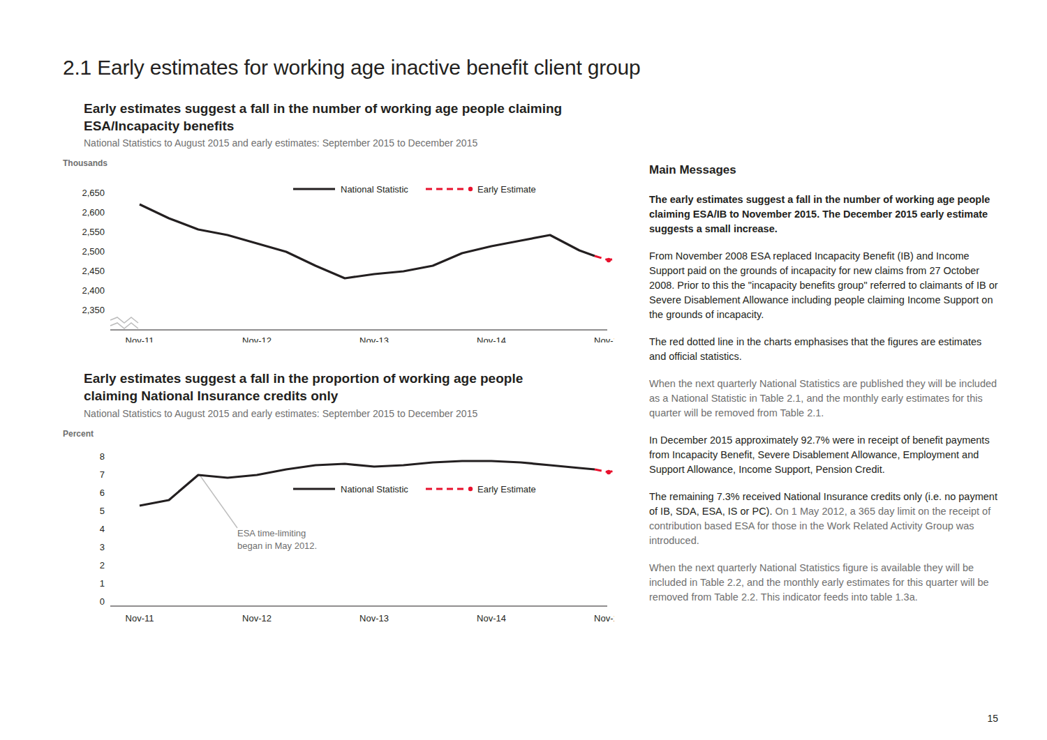2.1 Early estimates for working age inactive benefit client group
Early estimates suggest a fall in the number of working age people claiming ESA/Incapacity benefits
National Statistics to August 2015 and early estimates: September 2015 to December 2015
Thousands
2,650 2,600 2,550 2,500 2,450 2,400 2,350 Nov-11 Nov-12 Nov-13 Nov-14 Nov-15 National Statistic Early Estimate
Early estimates suggest a fall in the proportion of working age people claiming National Insurance credits only
National Statistics to August 2015 and early estimates: September 2015 to December 2015
Percent
8 7 6 5 4 3 2 1 0 Nov-11 Nov-12 Nov-13 Nov-14 Nov-15 National Statistic Early Estimate ESA time-limiting began in May 2012.
Main Messages
The early estimates suggest a fall in the number of working age people claiming ESA/IB to November 2015. The December 2015 early estimate suggests a small increase.
From November 2008 ESA replaced Incapacity Benefit (IB) and Income Support paid on the grounds of incapacity for new claims from 27 October 2008. Prior to this the "incapacity benefits group" referred to claimants of IB or Severe Disablement Allowance including people claiming Income Support on the grounds of incapacity.
The red dotted line in the charts emphasises that the figures are estimates and official statistics.
When the next quarterly National Statistics are published they will be included as a National Statistic in Table 2.1, and the monthly early estimates for this quarter will be removed from Table 2.1.
In December 2015 approximately 92.7% were in receipt of benefit payments from Incapacity Benefit, Severe Disablement Allowance, Employment and Support Allowance, Income Support, Pension Credit.
The remaining 7.3% received National Insurance credits only (i.e. no payment of IB, SDA, ESA, IS or PC). On 1 May 2012, a 365 day limit on the receipt of contribution based ESA for those in the Work Related Activity Group was introduced.
When the next quarterly National Statistics figure is available they will be included in Table 2.2, and the monthly early estimates for this quarter will be removed from Table 2.2. This indicator feeds into table 1.3a.
15